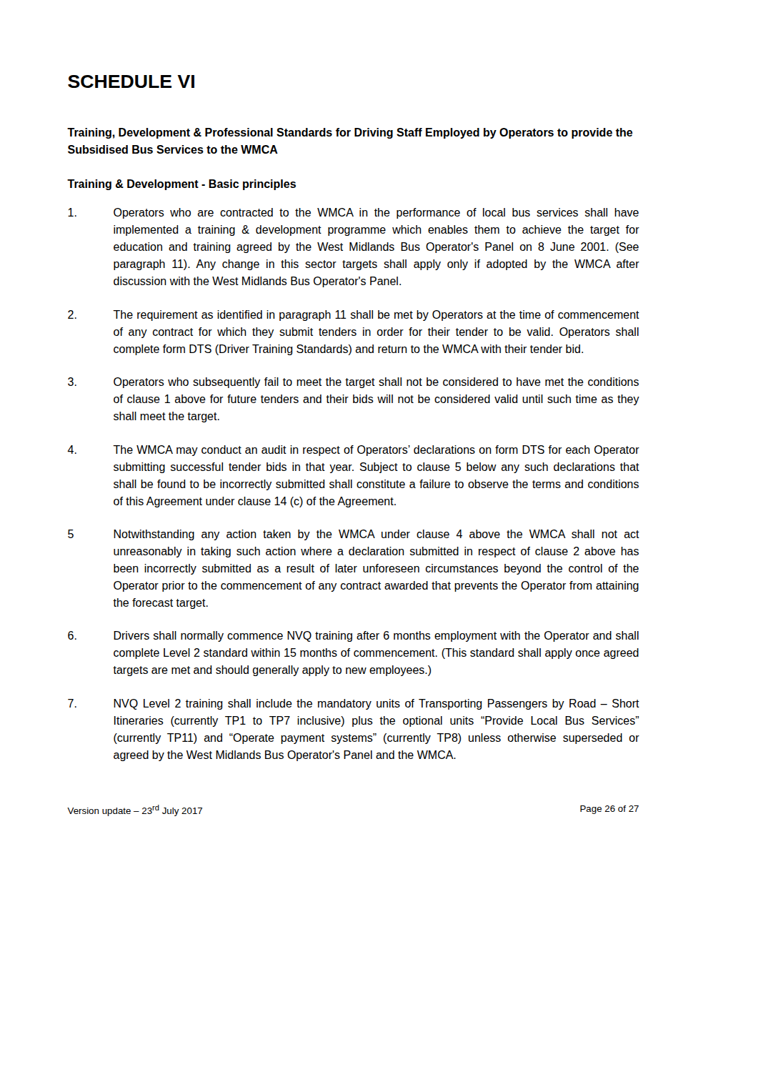SCHEDULE VI
Training, Development & Professional Standards for Driving Staff Employed by Operators to provide the Subsidised Bus Services to the WMCA
Training & Development - Basic principles
1. Operators who are contracted to the WMCA in the performance of local bus services shall have implemented a training & development programme which enables them to achieve the target for education and training agreed by the West Midlands Bus Operator's Panel on 8 June 2001. (See paragraph 11). Any change in this sector targets shall apply only if adopted by the WMCA after discussion with the West Midlands Bus Operator's Panel.
2. The requirement as identified in paragraph 11 shall be met by Operators at the time of commencement of any contract for which they submit tenders in order for their tender to be valid. Operators shall complete form DTS (Driver Training Standards) and return to the WMCA with their tender bid.
3. Operators who subsequently fail to meet the target shall not be considered to have met the conditions of clause 1 above for future tenders and their bids will not be considered valid until such time as they shall meet the target.
4. The WMCA may conduct an audit in respect of Operators’ declarations on form DTS for each Operator submitting successful tender bids in that year. Subject to clause 5 below any such declarations that shall be found to be incorrectly submitted shall constitute a failure to observe the terms and conditions of this Agreement under clause 14 (c) of the Agreement.
5 Notwithstanding any action taken by the WMCA under clause 4 above the WMCA shall not act unreasonably in taking such action where a declaration submitted in respect of clause 2 above has been incorrectly submitted as a result of later unforeseen circumstances beyond the control of the Operator prior to the commencement of any contract awarded that prevents the Operator from attaining the forecast target.
6. Drivers shall normally commence NVQ training after 6 months employment with the Operator and shall complete Level 2 standard within 15 months of commencement. (This standard shall apply once agreed targets are met and should generally apply to new employees.)
7. NVQ Level 2 training shall include the mandatory units of Transporting Passengers by Road – Short Itineraries (currently TP1 to TP7 inclusive) plus the optional units “Provide Local Bus Services” (currently TP11) and “Operate payment systems” (currently TP8) unless otherwise superseded or agreed by the West Midlands Bus Operator's Panel and the WMCA.
Version update – 23rd July 2017 Page 26 of 27